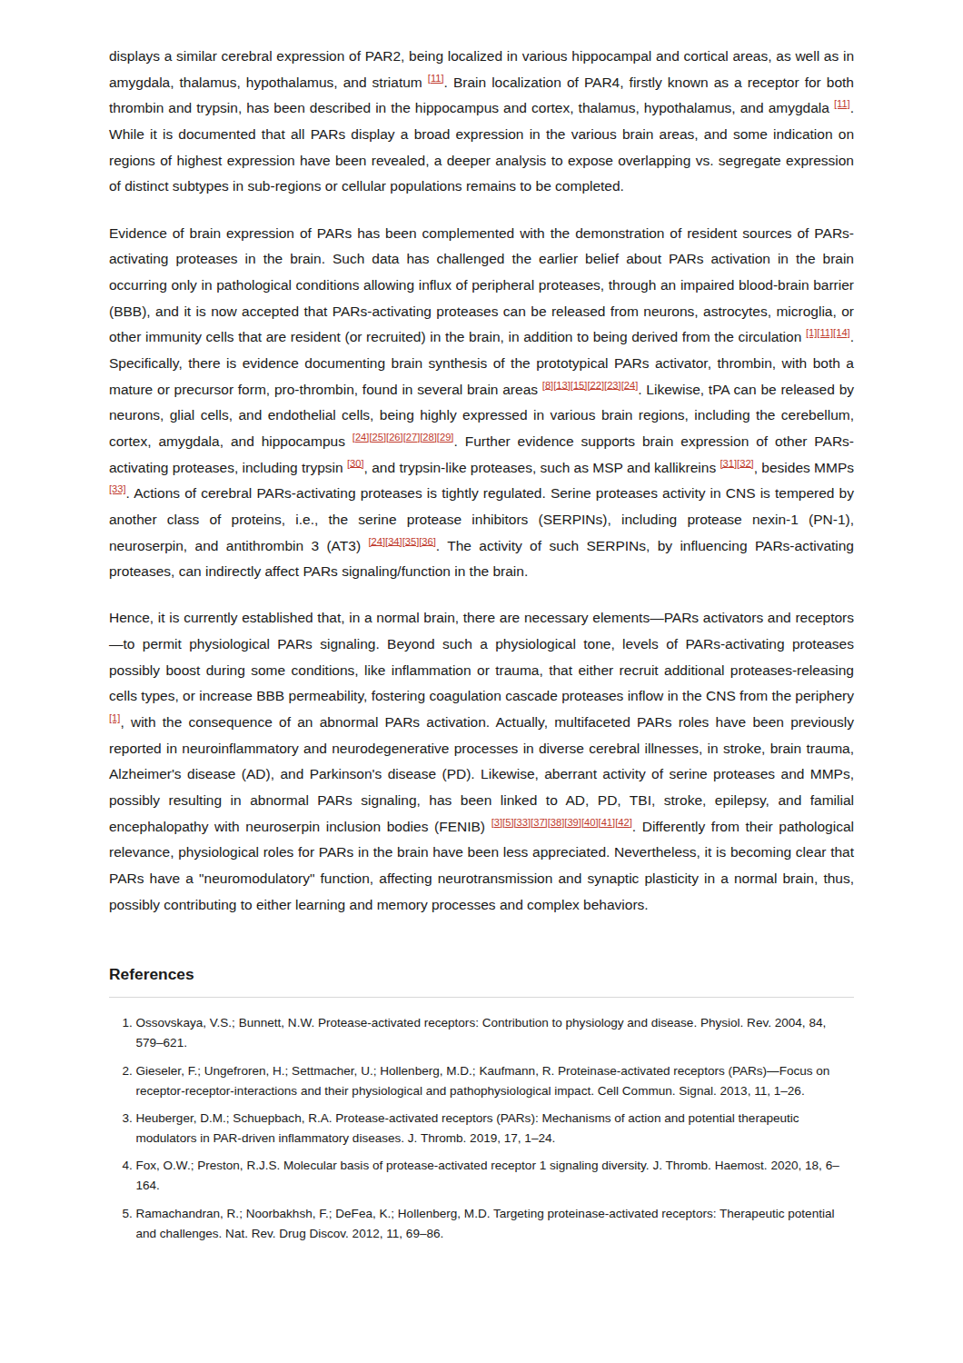displays a similar cerebral expression of PAR2, being localized in various hippocampal and cortical areas, as well as in amygdala, thalamus, hypothalamus, and striatum [11]. Brain localization of PAR4, firstly known as a receptor for both thrombin and trypsin, has been described in the hippocampus and cortex, thalamus, hypothalamus, and amygdala [11]. While it is documented that all PARs display a broad expression in the various brain areas, and some indication on regions of highest expression have been revealed, a deeper analysis to expose overlapping vs. segregate expression of distinct subtypes in sub-regions or cellular populations remains to be completed.
Evidence of brain expression of PARs has been complemented with the demonstration of resident sources of PARs-activating proteases in the brain. Such data has challenged the earlier belief about PARs activation in the brain occurring only in pathological conditions allowing influx of peripheral proteases, through an impaired blood-brain barrier (BBB), and it is now accepted that PARs-activating proteases can be released from neurons, astrocytes, microglia, or other immunity cells that are resident (or recruited) in the brain, in addition to being derived from the circulation [1][11][14]. Specifically, there is evidence documenting brain synthesis of the prototypical PARs activator, thrombin, with both a mature or precursor form, pro-thrombin, found in several brain areas [8][13][15][22][23][24]. Likewise, tPA can be released by neurons, glial cells, and endothelial cells, being highly expressed in various brain regions, including the cerebellum, cortex, amygdala, and hippocampus [24][25][26][27][28][29]. Further evidence supports brain expression of other PARs-activating proteases, including trypsin [30], and trypsin-like proteases, such as MSP and kallikreins [31][32], besides MMPs [33]. Actions of cerebral PARs-activating proteases is tightly regulated. Serine proteases activity in CNS is tempered by another class of proteins, i.e., the serine protease inhibitors (SERPINs), including protease nexin-1 (PN-1), neuroserpin, and antithrombin 3 (AT3) [24][34][35][36]. The activity of such SERPINs, by influencing PARs-activating proteases, can indirectly affect PARs signaling/function in the brain.
Hence, it is currently established that, in a normal brain, there are necessary elements—PARs activators and receptors—to permit physiological PARs signaling. Beyond such a physiological tone, levels of PARs-activating proteases possibly boost during some conditions, like inflammation or trauma, that either recruit additional proteases-releasing cells types, or increase BBB permeability, fostering coagulation cascade proteases inflow in the CNS from the periphery [1], with the consequence of an abnormal PARs activation. Actually, multifaceted PARs roles have been previously reported in neuroinflammatory and neurodegenerative processes in diverse cerebral illnesses, in stroke, brain trauma, Alzheimer's disease (AD), and Parkinson's disease (PD). Likewise, aberrant activity of serine proteases and MMPs, possibly resulting in abnormal PARs signaling, has been linked to AD, PD, TBI, stroke, epilepsy, and familial encephalopathy with neuroserpin inclusion bodies (FENIB) [3][5][33][37][38][39][40][41][42]. Differently from their pathological relevance, physiological roles for PARs in the brain have been less appreciated. Nevertheless, it is becoming clear that PARs have a "neuromodulatory" function, affecting neurotransmission and synaptic plasticity in a normal brain, thus, possibly contributing to either learning and memory processes and complex behaviors.
References
Ossovskaya, V.S.; Bunnett, N.W. Protease-activated receptors: Contribution to physiology and disease. Physiol. Rev. 2004, 84, 579–621.
Gieseler, F.; Ungefroren, H.; Settmacher, U.; Hollenberg, M.D.; Kaufmann, R. Proteinase-activated receptors (PARs)—Focus on receptor-receptor-interactions and their physiological and pathophysiological impact. Cell Commun. Signal. 2013, 11, 1–26.
Heuberger, D.M.; Schuepbach, R.A. Protease-activated receptors (PARs): Mechanisms of action and potential therapeutic modulators in PAR-driven inflammatory diseases. J. Thromb. 2019, 17, 1–24.
Fox, O.W.; Preston, R.J.S. Molecular basis of protease-activated receptor 1 signaling diversity. J. Thromb. Haemost. 2020, 18, 6–164.
Ramachandran, R.; Noorbakhsh, F.; DeFea, K.; Hollenberg, M.D. Targeting proteinase-activated receptors: Therapeutic potential and challenges. Nat. Rev. Drug Discov. 2012, 11, 69–86.